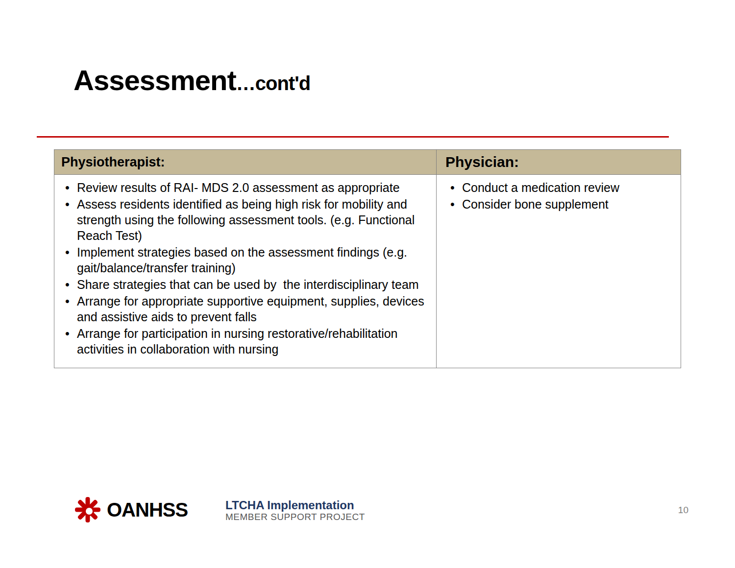Assessment…cont'd
| Physiotherapist: | Physician: |
| --- | --- |
| Review results of RAI- MDS 2.0 assessment as appropriate Assess residents identified as being high risk for mobility and strength using the following assessment tools. (e.g. Functional Reach Test) Implement strategies based on the assessment findings (e.g. gait/balance/transfer training) Share strategies that can be used by the interdisciplinary team Arrange for appropriate supportive equipment, supplies, devices and assistive aids to prevent falls Arrange for participation in nursing restorative/rehabilitation activities in collaboration with nursing | Conduct a medication review Consider bone supplement |
OANHSS
LTCHA Implementation
MEMBER SUPPORT PROJECT
10